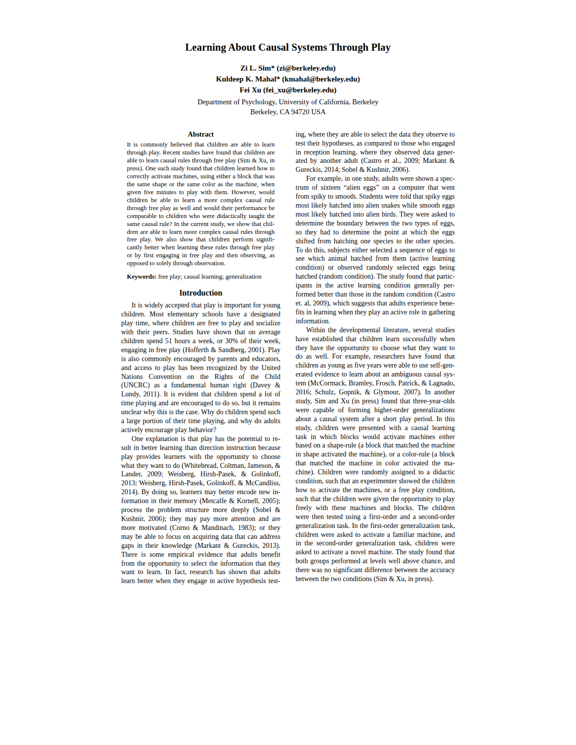Learning About Causal Systems Through Play
Zi L. Sim* (zi@berkeley.edu)
Kuldeep K. Mahal* (kmahal@berkeley.edu)
Fei Xu (fei_xu@berkeley.edu)
Department of Psychology, University of California, Berkeley
Berkeley, CA 94720 USA
Abstract
It is commonly believed that children are able to learn through play. Recent studies have found that children are able to learn causal rules through free play (Sim & Xu, in press). One such study found that children learned how to correctly activate machines, using either a block that was the same shape or the same color as the machine, when given five minutes to play with them. However, would children be able to learn a more complex causal rule through free play as well and would their performance be comparable to children who were didactically taught the same causal rule? In the current study, we show that children are able to learn more complex causal rules through free play. We also show that children perform significantly better when learning these rules through free play or by first engaging in free play and then observing, as opposed to solely through observation.
Keywords: free play; causal learning; generalization
Introduction
It is widely accepted that play is important for young children. Most elementary schools have a designated play time, where children are free to play and socialize with their peers. Studies have shown that on average children spend 51 hours a week, or 30% of their week, engaging in free play (Hofferth & Sandberg, 2001). Play is also commonly encouraged by parents and educators, and access to play has been recognized by the United Nations Convention on the Rights of the Child (UNCRC) as a fundamental human right (Davey & Lundy, 2011). It is evident that children spend a lot of time playing and are encouraged to do so, but it remains unclear why this is the case. Why do children spend such a large portion of their time playing, and why do adults actively encourage play behavior?
One explanation is that play has the potential to result in better learning than direction instruction because play provides learners with the opportunity to choose what they want to do (Whitebread, Coltman, Jameson, & Lander, 2009; Weisberg, Hirsh-Pasek, & Golinkoff, 2013; Weisberg, Hirsh-Pasek, Golinkoff, & McCandliss, 2014). By doing so, learners may better encode new information in their memory (Metcalfe & Kornell, 2005); process the problem structure more deeply (Sobel & Kushnir, 2006); they may pay more attention and are more motivated (Corno & Mandinach, 1983); or they may be able to focus on acquiring data that can address gaps in their knowledge (Markant & Gureckis, 2013). There is some empirical evidence that adults benefit from the opportunity to select the information that they want to learn. In fact, research has shown that adults learn better when they engage in active hypothesis testing, where they are able to select the data they observe to test their hypotheses, as compared to those who engaged in reception learning, where they observed data generated by another adult (Castro et al., 2009; Markant & Gureckis, 2014; Sobel & Kushnir, 2006).
For example, in one study, adults were shown a spectrum of sixteen “alien eggs” on a computer that went from spiky to smooth. Students were told that spiky eggs most likely hatched into alien snakes while smooth eggs most likely hatched into alien birds. They were asked to determine the boundary between the two types of eggs, so they had to determine the point at which the eggs shifted from hatching one species to the other species. To do this, subjects either selected a sequence of eggs to see which animal hatched from them (active learning condition) or observed randomly selected eggs being hatched (random condition). The study found that participants in the active learning condition generally performed better than those in the random condition (Castro et. al, 2009), which suggests that adults experience benefits in learning when they play an active role in gathering information.
Within the developmental literature, several studies have established that children learn successfully when they have the opportunity to choose what they want to do as well. For example, researchers have found that children as young as five years were able to use self-generated evidence to learn about an ambiguous causal system (McCormack, Bramley, Frosch, Patrick, & Lagnado, 2016; Schulz, Gopnik, & Glymour, 2007). In another study, Sim and Xu (in press) found that three-year-olds were capable of forming higher-order generalizations about a causal system after a short play period. In this study, children were presented with a causal learning task in which blocks would activate machines either based on a shape-rule (a block that matched the machine in shape activated the machine), or a color-rule (a block that matched the machine in color activated the machine). Children were randomly assigned to a didactic condition, such that an experimenter showed the children how to activate the machines, or a free play condition, such that the children were given the opportunity to play freely with these machines and blocks. The children were then tested using a first-order and a second-order generalization task. In the first-order generalization task, children were asked to activate a familiar machine, and in the second-order generalization task, children were asked to activate a novel machine. The study found that both groups performed at levels well above chance, and there was no significant difference between the accuracy between the two conditions (Sim & Xu, in press).